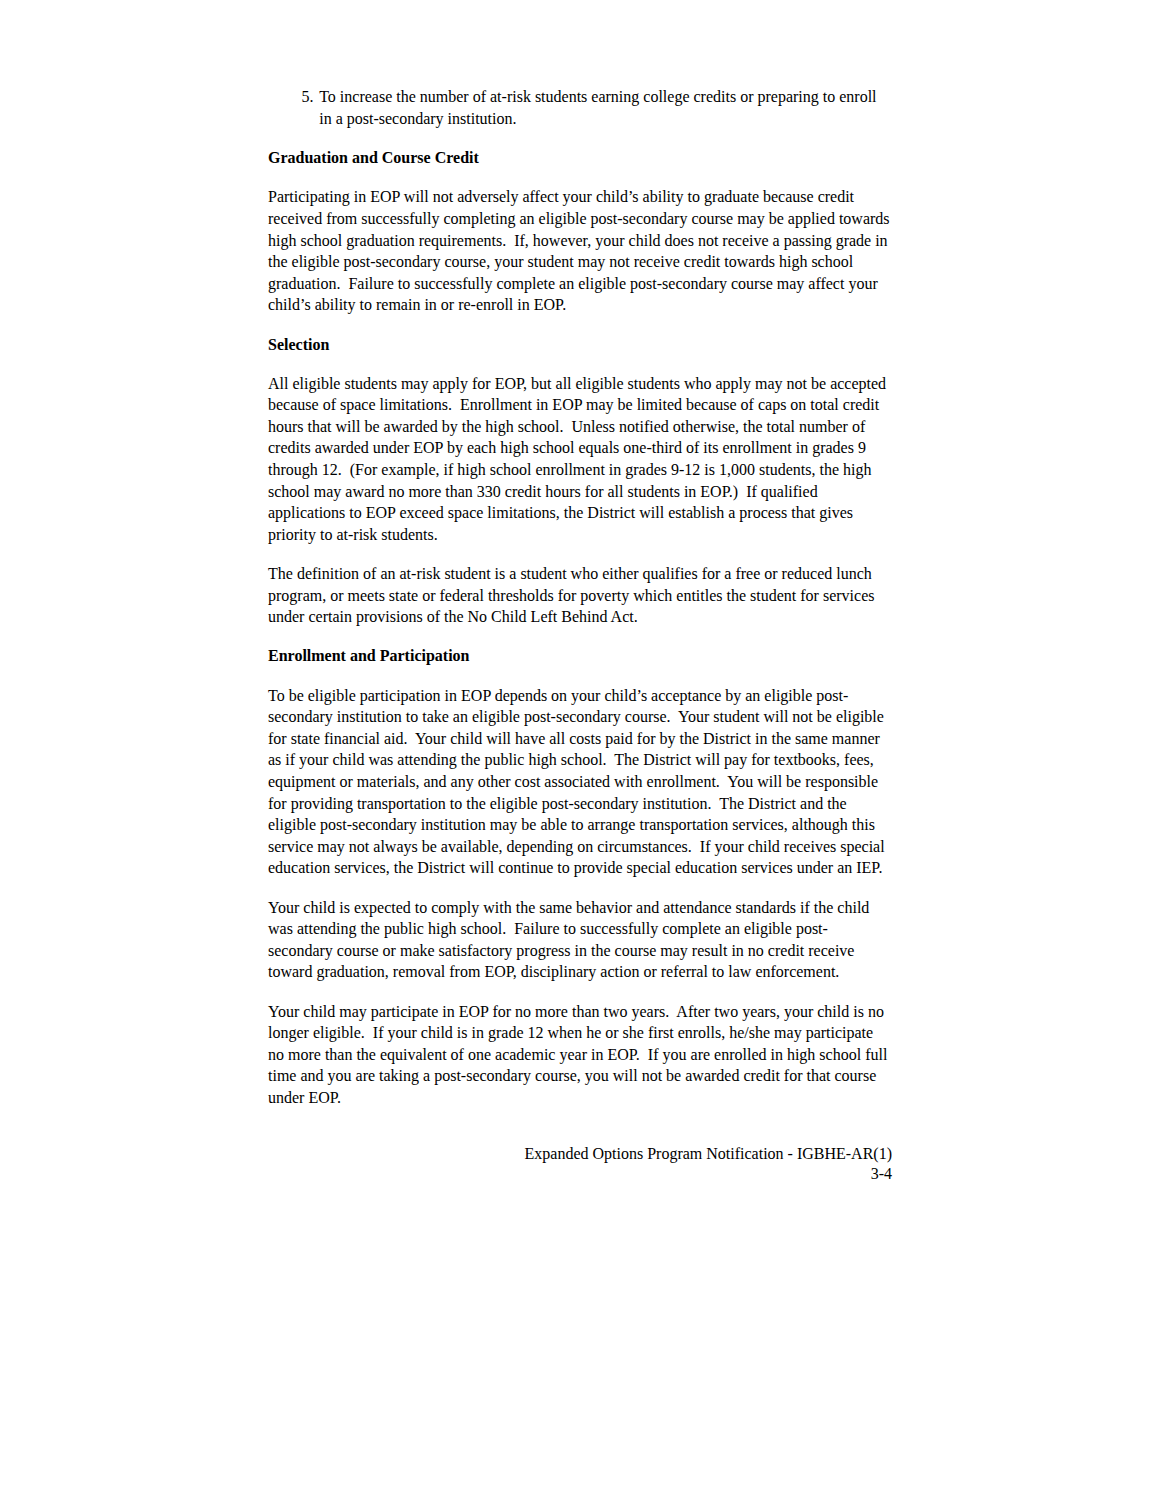5.
To increase the number of at-risk students earning college credits or preparing to enroll in a post-secondary institution.
Graduation and Course Credit
Participating in EOP will not adversely affect your child’s ability to graduate because credit received from successfully completing an eligible post-secondary course may be applied towards high school graduation requirements. If, however, your child does not receive a passing grade in the eligible post-secondary course, your student may not receive credit towards high school graduation. Failure to successfully complete an eligible post-secondary course may affect your child’s ability to remain in or re-enroll in EOP.
Selection
All eligible students may apply for EOP, but all eligible students who apply may not be accepted because of space limitations. Enrollment in EOP may be limited because of caps on total credit hours that will be awarded by the high school. Unless notified otherwise, the total number of credits awarded under EOP by each high school equals one-third of its enrollment in grades 9 through 12. (For example, if high school enrollment in grades 9-12 is 1,000 students, the high school may award no more than 330 credit hours for all students in EOP.) If qualified applications to EOP exceed space limitations, the District will establish a process that gives priority to at-risk students.
The definition of an at-risk student is a student who either qualifies for a free or reduced lunch program, or meets state or federal thresholds for poverty which entitles the student for services under certain provisions of the No Child Left Behind Act.
Enrollment and Participation
To be eligible participation in EOP depends on your child’s acceptance by an eligible post-secondary institution to take an eligible post-secondary course. Your student will not be eligible for state financial aid. Your child will have all costs paid for by the District in the same manner as if your child was attending the public high school. The District will pay for textbooks, fees, equipment or materials, and any other cost associated with enrollment. You will be responsible for providing transportation to the eligible post-secondary institution. The District and the eligible post-secondary institution may be able to arrange transportation services, although this service may not always be available, depending on circumstances. If your child receives special education services, the District will continue to provide special education services under an IEP.
Your child is expected to comply with the same behavior and attendance standards if the child was attending the public high school. Failure to successfully complete an eligible post-secondary course or make satisfactory progress in the course may result in no credit receive toward graduation, removal from EOP, disciplinary action or referral to law enforcement.
Your child may participate in EOP for no more than two years. After two years, your child is no longer eligible. If your child is in grade 12 when he or she first enrolls, he/she may participate no more than the equivalent of one academic year in EOP. If you are enrolled in high school full time and you are taking a post-secondary course, you will not be awarded credit for that course under EOP.
Expanded Options Program Notification - IGBHE-AR(1)
3-4